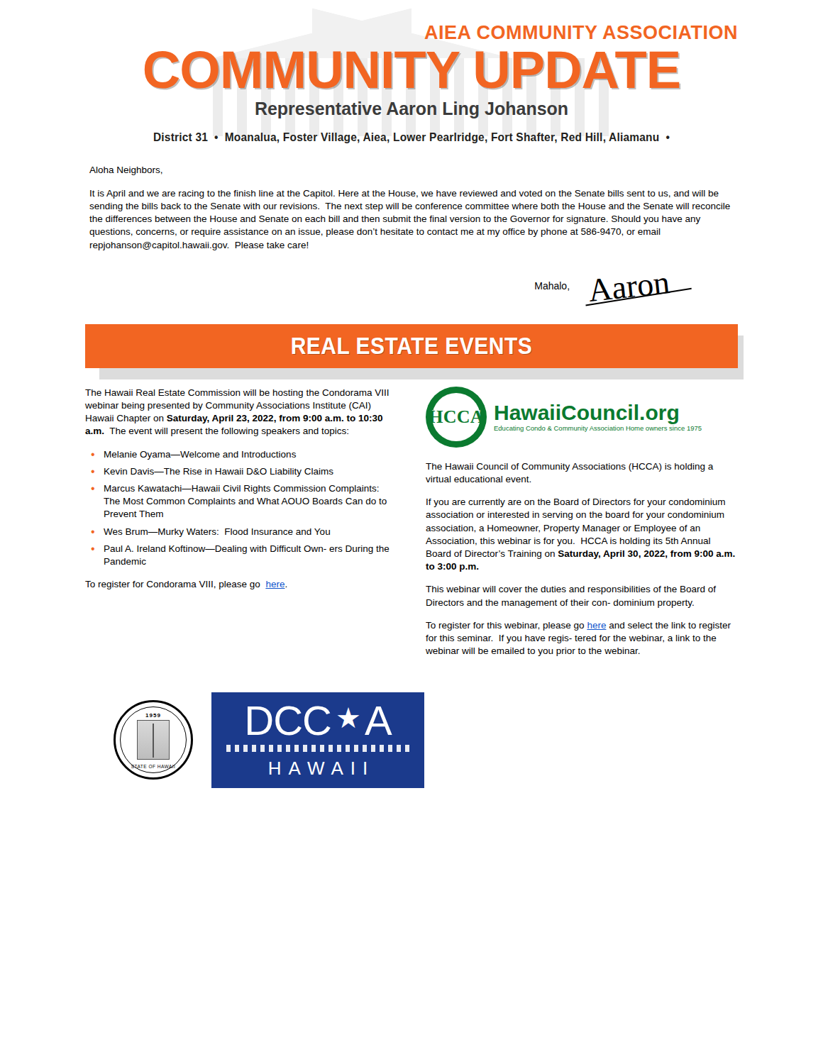AIEA COMMUNITY ASSOCIATION
COMMUNITY UPDATE
Representative Aaron Ling Johanson
District 31 • Moanalua, Foster Village, Aiea, Lower Pearlridge, Fort Shafter, Red Hill, Aliamanu •
Aloha Neighbors,
It is April and we are racing to the finish line at the Capitol. Here at the House, we have reviewed and voted on the Senate bills sent to us, and will be sending the bills back to the Senate with our revisions. The next step will be conference committee where both the House and the Senate will reconcile the differences between the House and Senate on each bill and then submit the final version to the Governor for signature. Should you have any questions, concerns, or require assistance on an issue, please don’t hesitate to contact me at my office by phone at 586-9470, or email repjohanson@capitol.hawaii.gov. Please take care!
Mahalo,
Aaron
REAL ESTATE EVENTS
The Hawaii Real Estate Commission will be hosting the Condorama VIII webinar being presented by Community Associations Institute (CAI) Hawaii Chapter on Saturday, April 23, 2022, from 9:00 a.m. to 10:30 a.m. The event will present the following speakers and topics:
Melanie Oyama—Welcome and Introductions
Kevin Davis—The Rise in Hawaii D&O Liability Claims
Marcus Kawatachi—Hawaii Civil Rights Commission Complaints: The Most Common Complaints and What AOUO Boards Can do to Prevent Them
Wes Brum—Murky Waters: Flood Insurance and You
Paul A. Ireland Koftinow—Dealing with Difficult Own- ers During the Pandemic
To register for Condorama VIII, please go here.
HAWAII COUNCIL OF COMMUNITY ASSOCIATIONS
HCCA
HawaiiCouncil.org
Educating Condo & Community Association Home owners since 1975
The Hawaii Council of Community Associations (HCCA) is holding a virtual educational event.
If you are currently are on the Board of Directors for your condominium association or interested in serving on the board for your condominium association, a Homeowner, Property Manager or Employee of an Association, this webinar is for you. HCCA is holding its 5th Annual Board of Director’s Training on Saturday, April 30, 2022, from 9:00 a.m. to 3:00 p.m.
This webinar will cover the duties and responsibilities of the Board of Directors and the management of their con- dominium property.
To register for this webinar, please go here and select the link to register for this seminar. If you have regis- tered for the webinar, a link to the webinar will be emailed to you prior to the webinar.
1959
STATE OF HAWAII
DCC★A
HAWAII